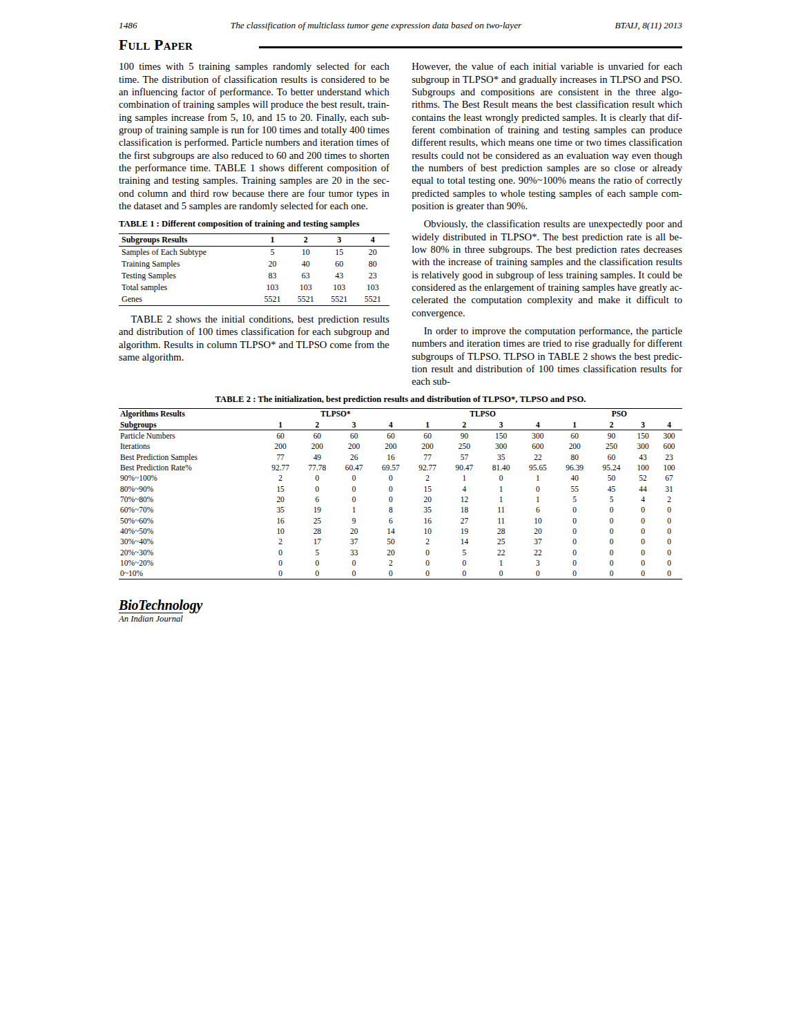1486 The classification of multiclass tumor gene expression data based on two-layer BTAIJ, 8(11) 2013
Full Paper
100 times with 5 training samples randomly selected for each time. The distribution of classification results is considered to be an influencing factor of performance. To better understand which combination of training samples will produce the best result, training samples increase from 5, 10, and 15 to 20. Finally, each subgroup of training sample is run for 100 times and totally 400 times classification is performed. Particle numbers and iteration times of the first subgroups are also reduced to 60 and 200 times to shorten the performance time. TABLE 1 shows different composition of training and testing samples. Training samples are 20 in the second column and third row because there are four tumor types in the dataset and 5 samples are randomly selected for each one.
TABLE 1 : Different composition of training and testing samples
| Subgroups Results | 1 | 2 | 3 | 4 |
| --- | --- | --- | --- | --- |
| Samples of Each Subtype | 5 | 10 | 15 | 20 |
| Training Samples | 20 | 40 | 60 | 80 |
| Testing Samples | 83 | 63 | 43 | 23 |
| Total samples | 103 | 103 | 103 | 103 |
| Genes | 5521 | 5521 | 5521 | 5521 |
TABLE 2 shows the initial conditions, best prediction results and distribution of 100 times classification for each subgroup and algorithm. Results in column TLPSO* and TLPSO come from the same algorithm.
However, the value of each initial variable is unvaried for each subgroup in TLPSO* and gradually increases in TLPSO and PSO. Subgroups and compositions are consistent in the three algorithms. The Best Result means the best classification result which contains the least wrongly predicted samples. It is clearly that different combination of training and testing samples can produce different results, which means one time or two times classification results could not be considered as an evaluation way even though the numbers of best prediction samples are so close or already equal to total testing one. 90%~100% means the ratio of correctly predicted samples to whole testing samples of each sample composition is greater than 90%.
Obviously, the classification results are unexpectedly poor and widely distributed in TLPSO*. The best prediction rate is all below 80% in three subgroups. The best prediction rates decreases with the increase of training samples and the classification results is relatively good in subgroup of less training samples. It could be considered as the enlargement of training samples have greatly accelerated the computation complexity and make it difficult to convergence.
In order to improve the computation performance, the particle numbers and iteration times are tried to rise gradually for different subgroups of TLPSO. TLPSO in TABLE 2 shows the best prediction result and distribution of 100 times classification results for each sub-
TABLE 2 : The initialization, best prediction results and distribution of TLPSO*, TLPSO and PSO.
| Algorithms Results | TLPSO* | TLPSO | PSO |
| --- | --- | --- | --- |
| Subgroups | 1 | 2 | 3 | 4 | 1 | 2 | 3 | 4 | 1 | 2 | 3 | 4 |
| Particle Numbers | 60 | 60 | 60 | 60 | 60 | 90 | 150 | 300 | 60 | 90 | 150 | 300 |
| Iterations | 200 | 200 | 200 | 200 | 200 | 250 | 300 | 600 | 200 | 250 | 300 | 600 |
| Best Prediction Samples | 77 | 49 | 26 | 16 | 77 | 57 | 35 | 22 | 80 | 60 | 43 | 23 |
| Best Prediction Rate% | 92.77 | 77.78 | 60.47 | 69.57 | 92.77 | 90.47 | 81.40 | 95.65 | 96.39 | 95.24 | 100 | 100 |
| 90%~100% | 2 | 0 | 0 | 0 | 2 | 1 | 0 | 1 | 40 | 50 | 52 | 67 |
| 80%~90% | 15 | 0 | 0 | 0 | 15 | 4 | 1 | 0 | 55 | 45 | 44 | 31 |
| 70%~80% | 20 | 6 | 0 | 0 | 20 | 12 | 1 | 1 | 5 | 5 | 4 | 2 |
| 60%~70% | 35 | 19 | 1 | 8 | 35 | 18 | 11 | 6 | 0 | 0 | 0 | 0 |
| 50%~60% | 16 | 25 | 9 | 6 | 16 | 27 | 11 | 10 | 0 | 0 | 0 | 0 |
| 40%~50% | 10 | 28 | 20 | 14 | 10 | 19 | 28 | 20 | 0 | 0 | 0 | 0 |
| 30%~40% | 2 | 17 | 37 | 50 | 2 | 14 | 25 | 37 | 0 | 0 | 0 | 0 |
| 20%~30% | 0 | 5 | 33 | 20 | 0 | 5 | 22 | 22 | 0 | 0 | 0 | 0 |
| 10%~20% | 0 | 0 | 0 | 2 | 0 | 0 | 1 | 3 | 0 | 0 | 0 | 0 |
| 0~10% | 0 | 0 | 0 | 0 | 0 | 0 | 0 | 0 | 0 | 0 | 0 | 0 |
BioTechnology
An Indian Journal